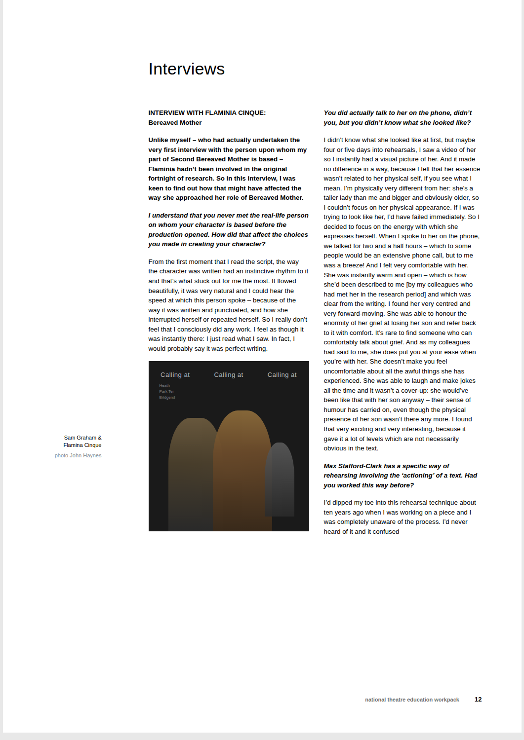Interviews
INTERVIEW WITH FLAMINIA CINQUE:
Bereaved Mother
Unlike myself – who had actually undertaken the very first interview with the person upon whom my part of Second Bereaved Mother is based – Flaminia hadn’t been involved in the original fortnight of research. So in this interview, I was keen to find out how that might have affected the way she approached her role of Bereaved Mother.
I understand that you never met the real-life person on whom your character is based before the production opened. How did that affect the choices you made in creating your character?
From the first moment that I read the script, the way the character was written had an instinctive rhythm to it and that’s what stuck out for me the most. It flowed beautifully, it was very natural and I could hear the speed at which this person spoke – because of the way it was written and punctuated, and how she interrupted herself or repeated herself. So I really don’t feel that I consciously did any work. I feel as though it was instantly there: I just read what I saw. In fact, I would probably say it was perfect writing.
Calling at Calling at Calling at
Heath
Park Ter
Bridgend
You did actually talk to her on the phone, didn’t you, but you didn’t know what she looked like?
I didn’t know what she looked like at first, but maybe four or five days into rehearsals, I saw a video of her so I instantly had a visual picture of her. And it made no difference in a way, because I felt that her essence wasn’t related to her physical self, if you see what I mean. I’m physically very different from her: she’s a taller lady than me and bigger and obviously older, so I couldn’t focus on her physical appearance. If I was trying to look like her, I’d have failed immediately. So I decided to focus on the energy with which she expresses herself. When I spoke to her on the phone, we talked for two and a half hours – which to some people would be an extensive phone call, but to me was a breeze! And I felt very comfortable with her. She was instantly warm and open – which is how she’d been described to me [by my colleagues who had met her in the research period] and which was clear from the writing. I found her very centred and very forward-moving. She was able to honour the enormity of her grief at losing her son and refer back to it with comfort. It’s rare to find someone who can comfortably talk about grief. And as my colleagues had said to me, she does put you at your ease when you’re with her. She doesn’t make you feel uncomfortable about all the awful things she has experienced. She was able to laugh and make jokes all the time and it wasn’t a cover-up: she would’ve been like that with her son anyway – their sense of humour has carried on, even though the physical presence of her son wasn’t there any more. I found that very exciting and very interesting, because it gave it a lot of levels which are not necessarily obvious in the text.
Max Stafford-Clark has a specific way of rehearsing involving the ‘actioning’ of a text. Had you worked this way before?
I’d dipped my toe into this rehearsal technique about ten years ago when I was working on a piece and I was completely unaware of the process. I’d never heard of it and it confused
Sam Graham &
Flamina Cinque
photo John Haynes
national theatre education workpack 12